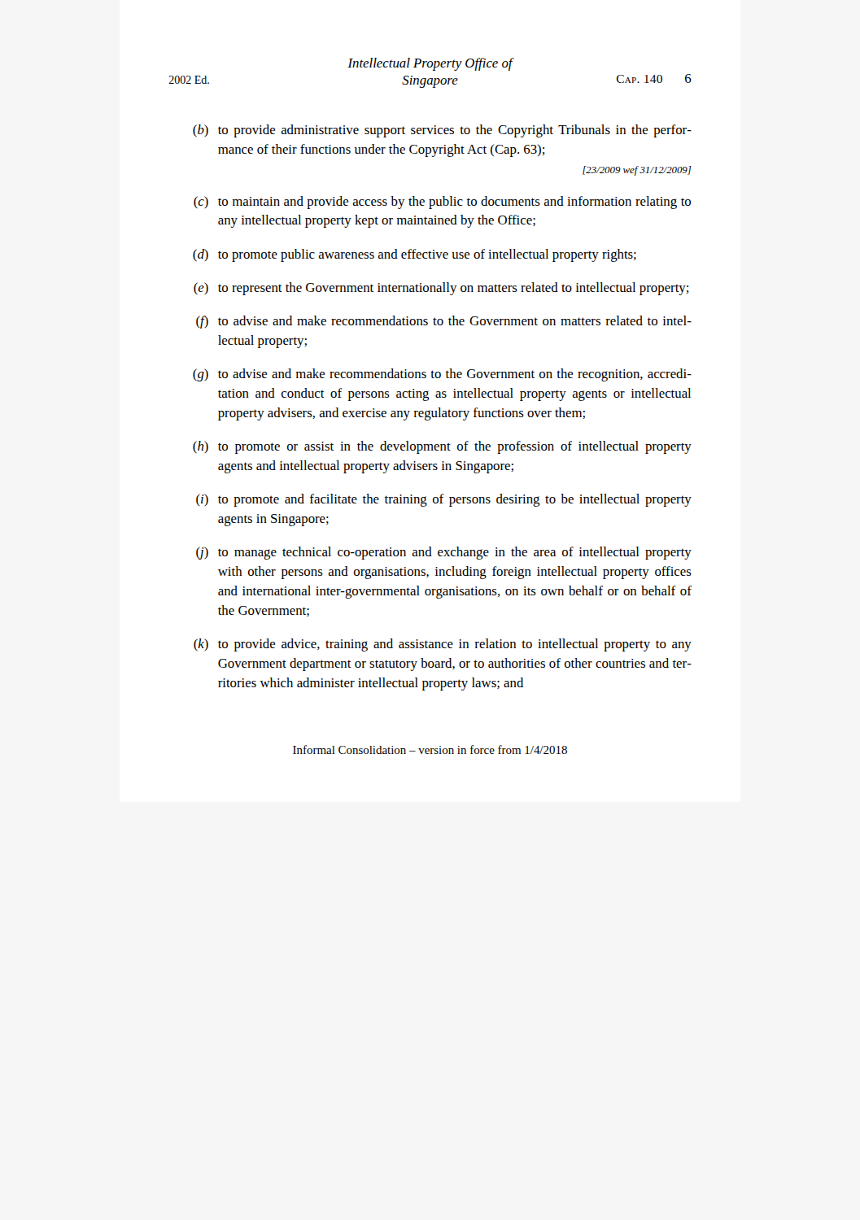2002 Ed.
Intellectual Property Office of Singapore
Cap. 1406
b to provide administrative support services to the Copyright Tribunals in the performance of their functions under the Copyright Act (Cap. 63); [23/2009 wef 31/12/2009]
c to maintain and provide access by the public to documents and information relating to any intellectual property kept or maintained by the Office;
d to promote public awareness and effective use of intellectual property rights;
e to represent the Government internationally on matters related to intellectual property;
f to advise and make recommendations to the Government on matters related to intellectual property;
g to advise and make recommendations to the Government on the recognition, accreditation and conduct of persons acting as intellectual property agents or intellectual property advisers, and exercise any regulatory functions over them;
h to promote or assist in the development of the profession of intellectual property agents and intellectual property advisers in Singapore;
i to promote and facilitate the training of persons desiring to be intellectual property agents in Singapore;
j to manage technical co-operation and exchange in the area of intellectual property with other persons and organisations, including foreign intellectual property offices and international inter-governmental organisations, on its own behalf or on behalf of the Government;
k to provide advice, training and assistance in relation to intellectual property to any Government department or statutory board, or to authorities of other countries and territories which administer intellectual property laws; and
Informal Consolidation – version in force from 1/4/2018